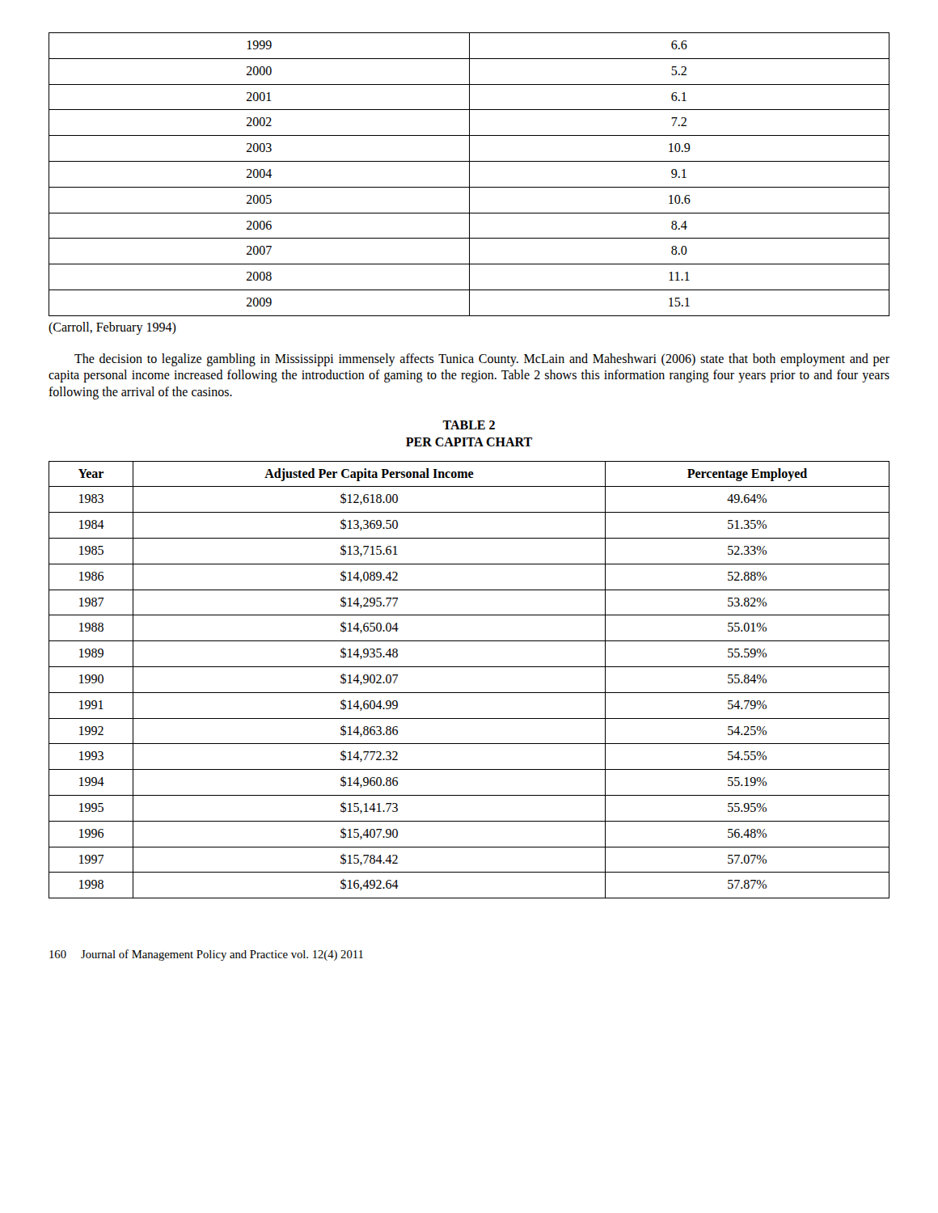| 1999 | 6.6 |
| 2000 | 5.2 |
| 2001 | 6.1 |
| 2002 | 7.2 |
| 2003 | 10.9 |
| 2004 | 9.1 |
| 2005 | 10.6 |
| 2006 | 8.4 |
| 2007 | 8.0 |
| 2008 | 11.1 |
| 2009 | 15.1 |
(Carroll, February 1994)
The decision to legalize gambling in Mississippi immensely affects Tunica County. McLain and Maheshwari (2006) state that both employment and per capita personal income increased following the introduction of gaming to the region. Table 2 shows this information ranging four years prior to and four years following the arrival of the casinos.
TABLE 2
PER CAPITA CHART
| Year | Adjusted Per Capita Personal Income | Percentage Employed |
| --- | --- | --- |
| 1983 | $12,618.00 | 49.64% |
| 1984 | $13,369.50 | 51.35% |
| 1985 | $13,715.61 | 52.33% |
| 1986 | $14,089.42 | 52.88% |
| 1987 | $14,295.77 | 53.82% |
| 1988 | $14,650.04 | 55.01% |
| 1989 | $14,935.48 | 55.59% |
| 1990 | $14,902.07 | 55.84% |
| 1991 | $14,604.99 | 54.79% |
| 1992 | $14,863.86 | 54.25% |
| 1993 | $14,772.32 | 54.55% |
| 1994 | $14,960.86 | 55.19% |
| 1995 | $15,141.73 | 55.95% |
| 1996 | $15,407.90 | 56.48% |
| 1997 | $15,784.42 | 57.07% |
| 1998 | $16,492.64 | 57.87% |
160 Journal of Management Policy and Practice vol. 12(4) 2011